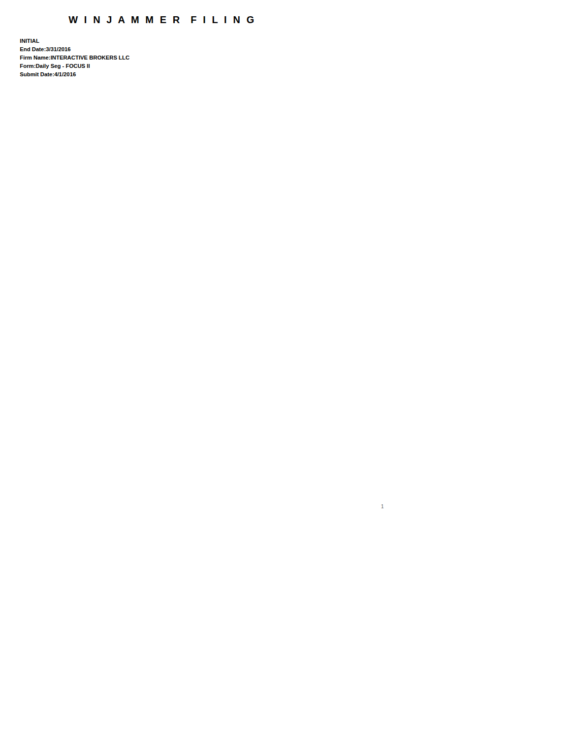W I N J A M M E R F I L I N G
INITIAL
End Date:3/31/2016
Firm Name:INTERACTIVE BROKERS LLC
Form:Daily Seg - FOCUS II
Submit Date:4/1/2016
1